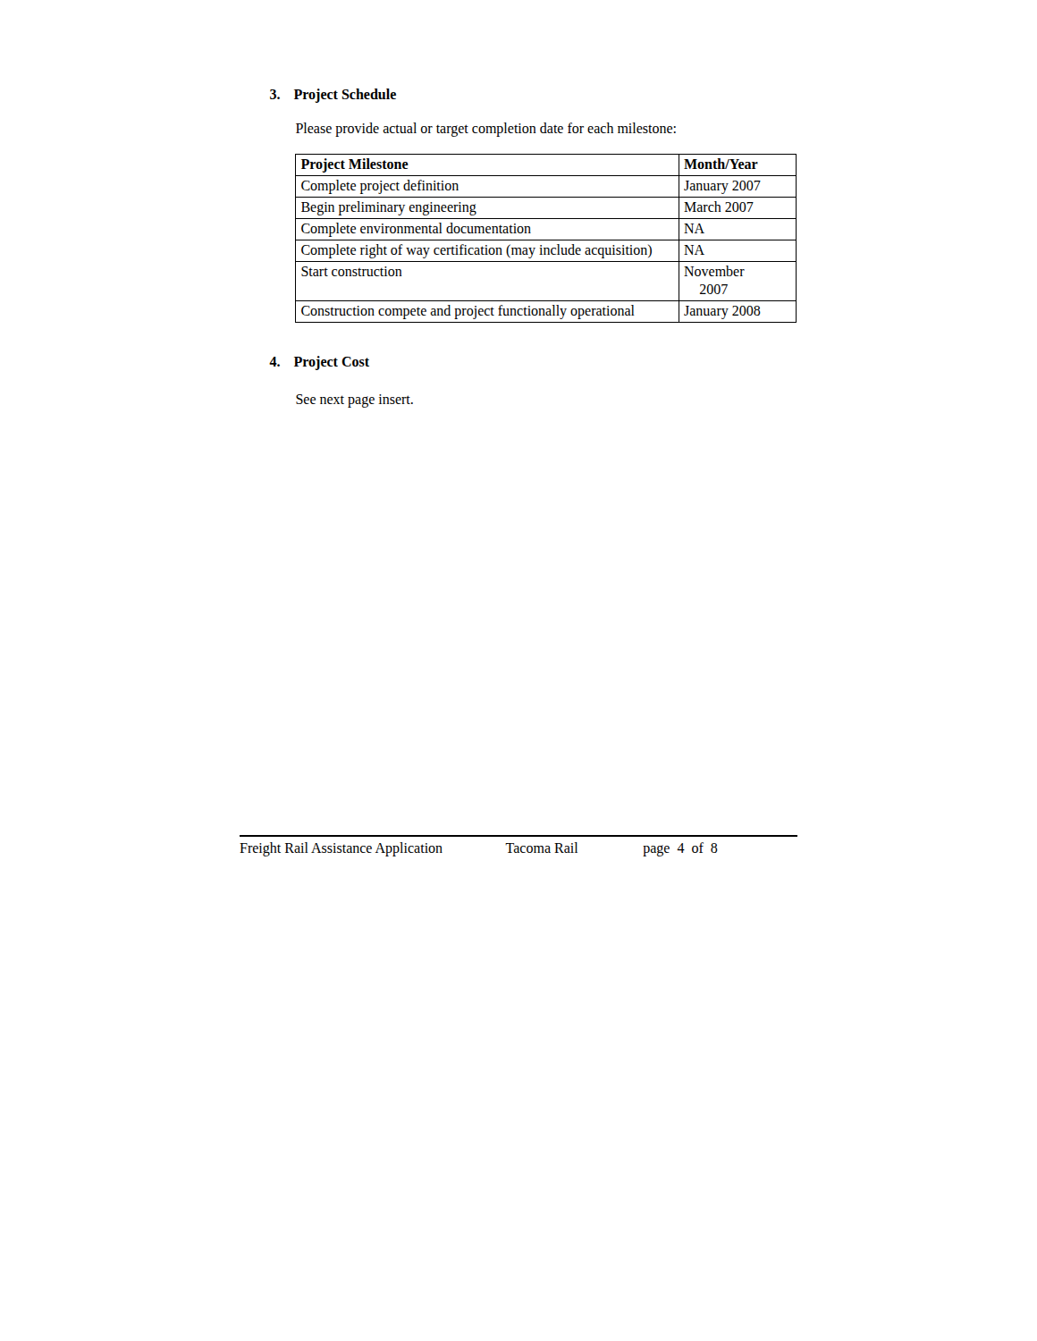3. Project Schedule
Please provide actual or target completion date for each milestone:
| Project Milestone | Month/Year |
| --- | --- |
| Complete project definition | January 2007 |
| Begin preliminary engineering | March 2007 |
| Complete environmental documentation | NA |
| Complete right of way certification (may include acquisition) | NA |
| Start construction | November 2007 |
| Construction compete and project functionally operational | January 2008 |
4. Project Cost
See next page insert.
Freight Rail Assistance Application Tacoma Rail page 4 of 8